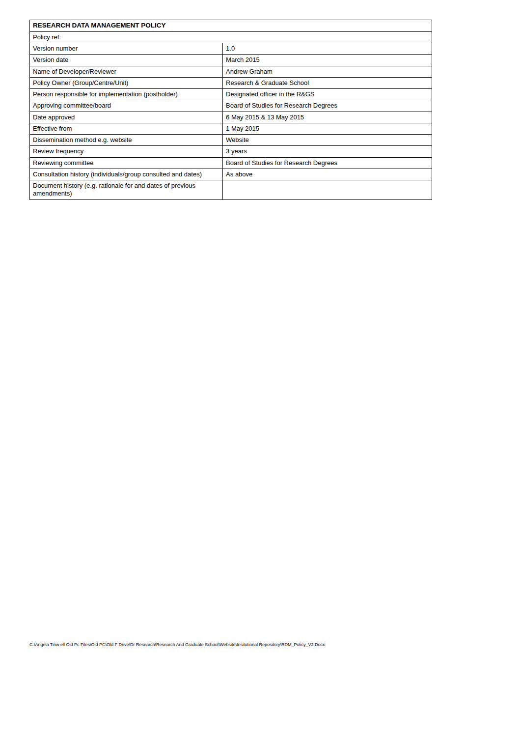| RESEARCH DATA MANAGEMENT POLICY |
| --- |
| Policy ref: |
| Version number | 1.0 |
| Version date | March 2015 |
| Name of Developer/Reviewer | Andrew Graham |
| Policy Owner (Group/Centre/Unit) | Research & Graduate School |
| Person responsible for implementation (postholder) | Designated officer in the R&GS |
| Approving committee/board | Board of Studies for Research Degrees |
| Date approved | 6 May 2015 & 13 May 2015 |
| Effective from | 1 May 2015 |
| Dissemination method e.g. website | Website |
| Review frequency | 3 years |
| Reviewing committee | Board of Studies for Research Degrees |
| Consultation history (individuals/group consulted and dates) | As above |
| Document history (e.g. rationale for and dates of previous amendments) | |
C:\Angela Tinw ell Old Pc Files\Old PC\Old F Drive\Dr Research\Research And Graduate School\Website\Insitutional Repository\RDM_Policy_V2.Docx